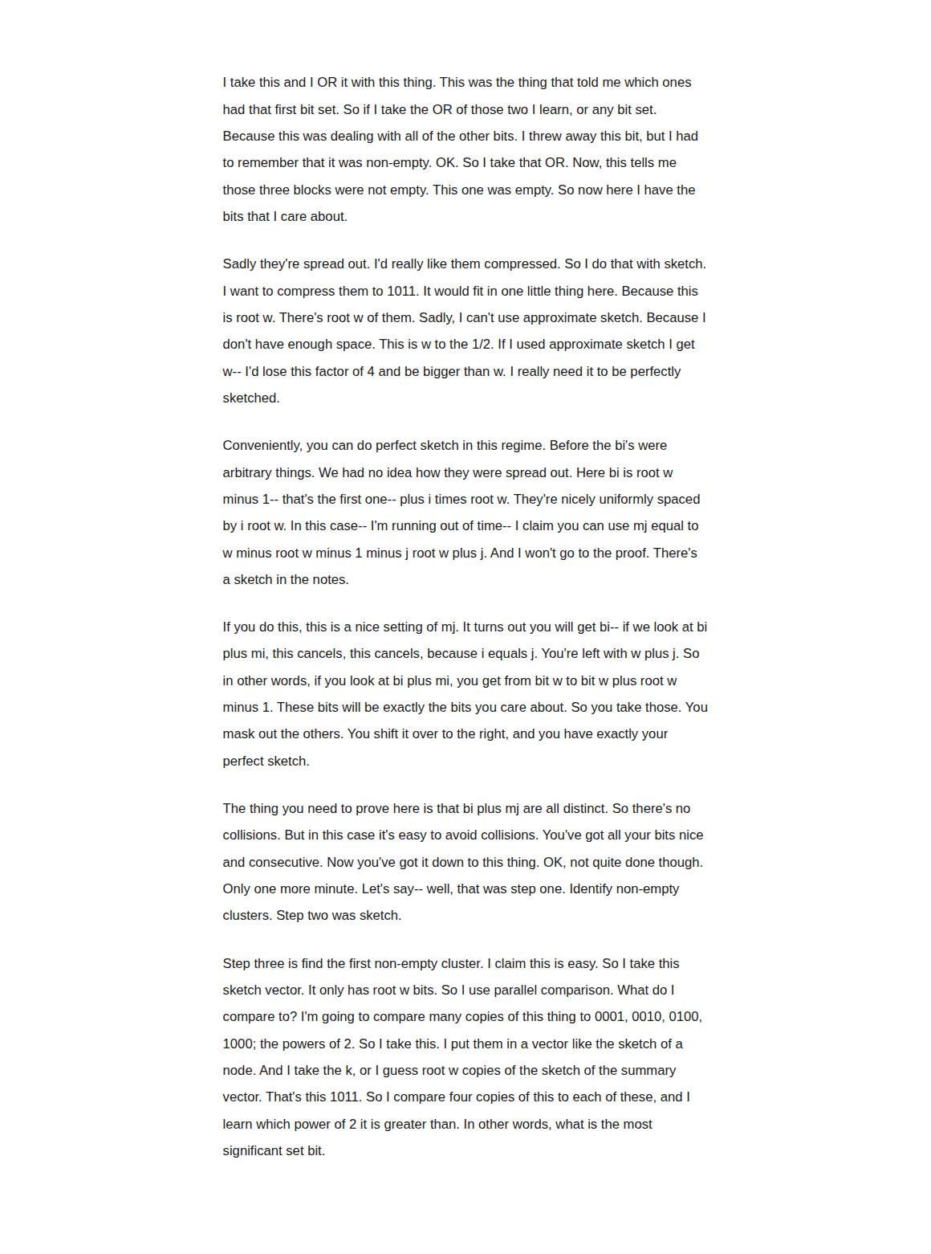I take this and I OR it with this thing. This was the thing that told me which ones had that first bit set. So if I take the OR of those two I learn, or any bit set. Because this was dealing with all of the other bits. I threw away this bit, but I had to remember that it was non-empty. OK. So I take that OR. Now, this tells me those three blocks were not empty. This one was empty. So now here I have the bits that I care about.
Sadly they're spread out. I'd really like them compressed. So I do that with sketch. I want to compress them to 1011. It would fit in one little thing here. Because this is root w. There's root w of them. Sadly, I can't use approximate sketch. Because I don't have enough space. This is w to the 1/2. If I used approximate sketch I get w-- I'd lose this factor of 4 and be bigger than w. I really need it to be perfectly sketched.
Conveniently, you can do perfect sketch in this regime. Before the bi's were arbitrary things. We had no idea how they were spread out. Here bi is root w minus 1-- that's the first one-- plus i times root w. They're nicely uniformly spaced by i root w. In this case-- I'm running out of time-- I claim you can use mj equal to w minus root w minus 1 minus j root w plus j. And I won't go to the proof. There's a sketch in the notes.
If you do this, this is a nice setting of mj. It turns out you will get bi-- if we look at bi plus mi, this cancels, this cancels, because i equals j. You're left with w plus j. So in other words, if you look at bi plus mi, you get from bit w to bit w plus root w minus 1. These bits will be exactly the bits you care about. So you take those. You mask out the others. You shift it over to the right, and you have exactly your perfect sketch.
The thing you need to prove here is that bi plus mj are all distinct. So there's no collisions. But in this case it's easy to avoid collisions. You've got all your bits nice and consecutive. Now you've got it down to this thing. OK, not quite done though. Only one more minute. Let's say-- well, that was step one. Identify non-empty clusters. Step two was sketch.
Step three is find the first non-empty cluster. I claim this is easy. So I take this sketch vector. It only has root w bits. So I use parallel comparison. What do I compare to? I'm going to compare many copies of this thing to 0001, 0010, 0100, 1000; the powers of 2. So I take this. I put them in a vector like the sketch of a node. And I take the k, or I guess root w copies of the sketch of the summary vector. That's this 1011. So I compare four copies of this to each of these, and I learn which power of 2 it is greater than. In other words, what is the most significant set bit.